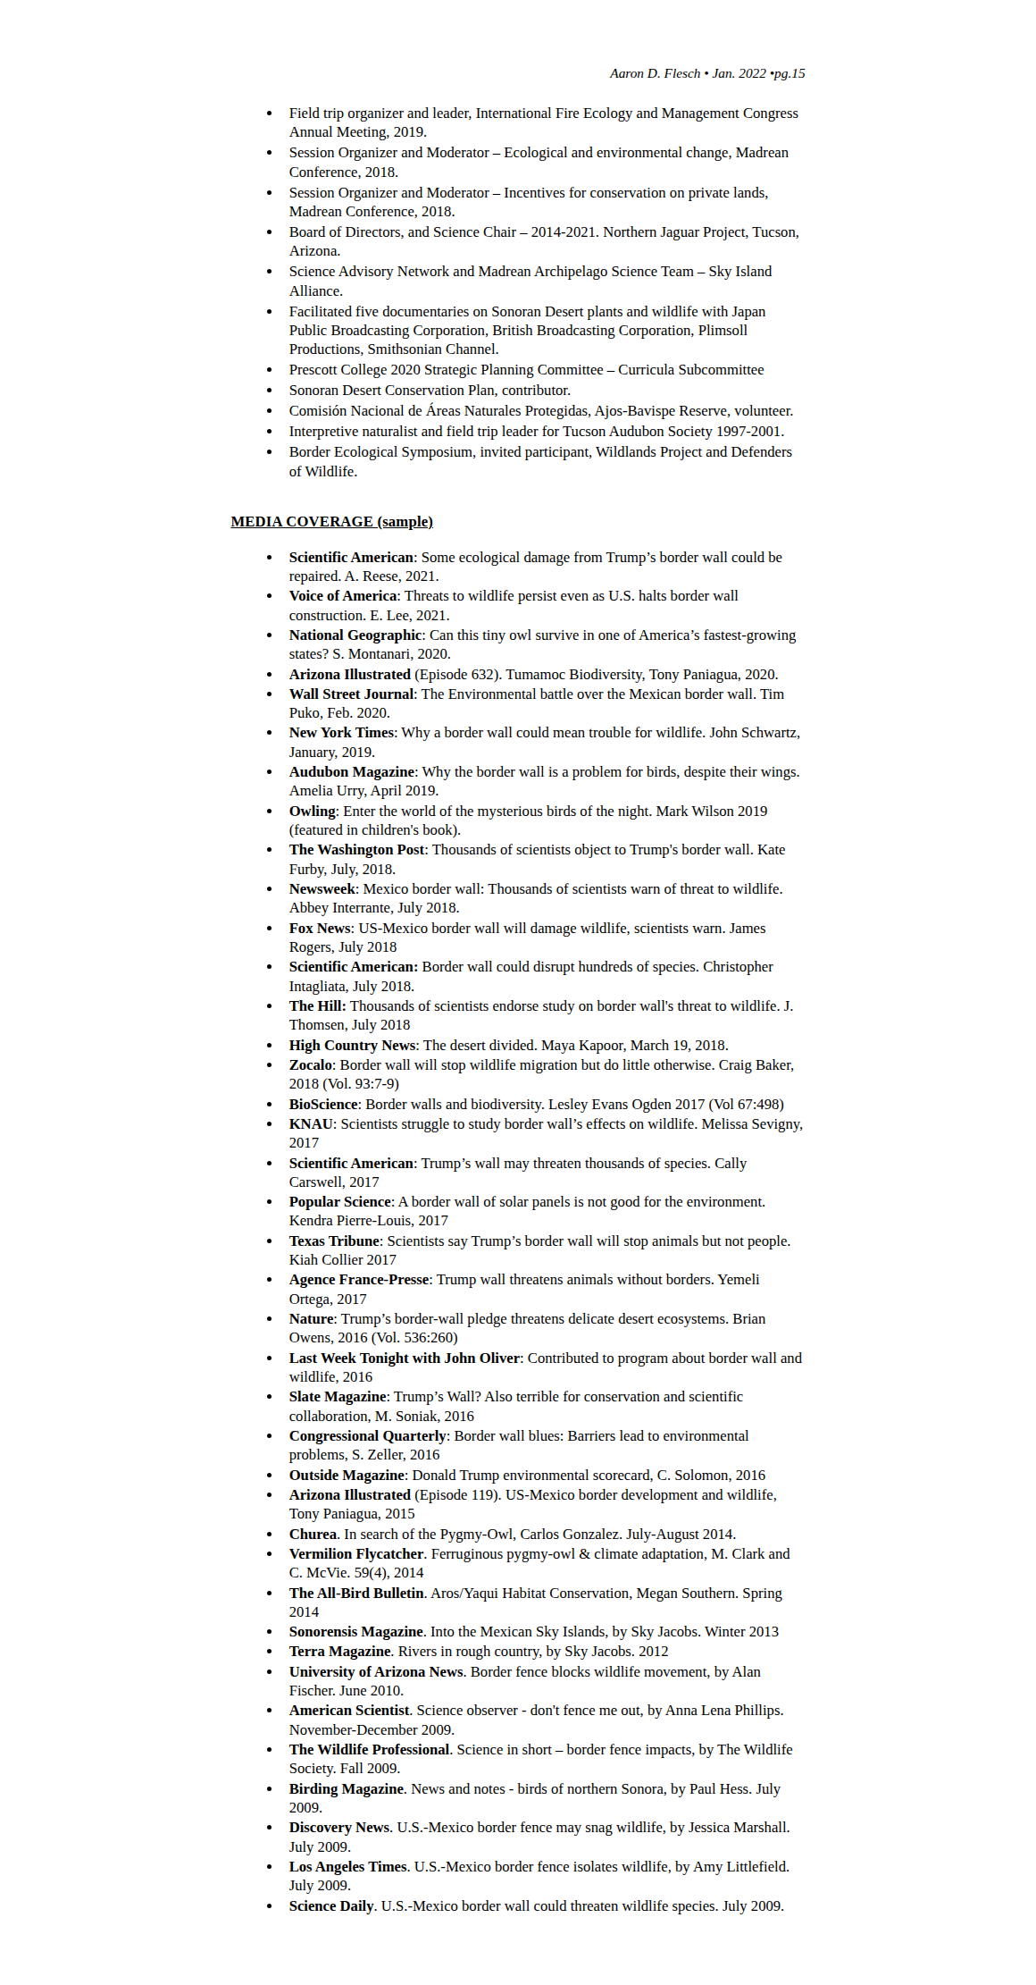Aaron D. Flesch • Jan. 2022 •pg.15
Field trip organizer and leader, International Fire Ecology and Management Congress Annual Meeting, 2019.
Session Organizer and Moderator – Ecological and environmental change, Madrean Conference, 2018.
Session Organizer and Moderator – Incentives for conservation on private lands, Madrean Conference, 2018.
Board of Directors, and Science Chair – 2014-2021. Northern Jaguar Project, Tucson, Arizona.
Science Advisory Network and Madrean Archipelago Science Team – Sky Island Alliance.
Facilitated five documentaries on Sonoran Desert plants and wildlife with Japan Public Broadcasting Corporation, British Broadcasting Corporation, Plimsoll Productions, Smithsonian Channel.
Prescott College 2020 Strategic Planning Committee – Curricula Subcommittee
Sonoran Desert Conservation Plan, contributor.
Comisión Nacional de Áreas Naturales Protegidas, Ajos-Bavispe Reserve, volunteer.
Interpretive naturalist and field trip leader for Tucson Audubon Society 1997-2001.
Border Ecological Symposium, invited participant, Wildlands Project and Defenders of Wildlife.
MEDIA COVERAGE (sample)
Scientific American: Some ecological damage from Trump’s border wall could be repaired. A. Reese, 2021.
Voice of America: Threats to wildlife persist even as U.S. halts border wall construction. E. Lee, 2021.
National Geographic: Can this tiny owl survive in one of America’s fastest-growing states? S. Montanari, 2020.
Arizona Illustrated (Episode 632). Tumamoc Biodiversity, Tony Paniagua, 2020.
Wall Street Journal: The Environmental battle over the Mexican border wall. Tim Puko, Feb. 2020.
New York Times: Why a border wall could mean trouble for wildlife. John Schwartz, January, 2019.
Audubon Magazine: Why the border wall is a problem for birds, despite their wings. Amelia Urry, April 2019.
Owling: Enter the world of the mysterious birds of the night. Mark Wilson 2019 (featured in children's book).
The Washington Post: Thousands of scientists object to Trump's border wall. Kate Furby, July, 2018.
Newsweek: Mexico border wall: Thousands of scientists warn of threat to wildlife. Abbey Interrante, July 2018.
Fox News: US-Mexico border wall will damage wildlife, scientists warn. James Rogers, July 2018
Scientific American: Border wall could disrupt hundreds of species. Christopher Intagliata, July 2018.
The Hill: Thousands of scientists endorse study on border wall's threat to wildlife. J. Thomsen, July 2018
High Country News: The desert divided. Maya Kapoor, March 19, 2018.
Zocalo: Border wall will stop wildlife migration but do little otherwise. Craig Baker, 2018 (Vol. 93:7-9)
BioScience: Border walls and biodiversity. Lesley Evans Ogden 2017 (Vol 67:498)
KNAU: Scientists struggle to study border wall’s effects on wildlife. Melissa Sevigny, 2017
Scientific American: Trump’s wall may threaten thousands of species. Cally Carswell, 2017
Popular Science: A border wall of solar panels is not good for the environment. Kendra Pierre-Louis, 2017
Texas Tribune: Scientists say Trump’s border wall will stop animals but not people. Kiah Collier 2017
Agence France-Presse: Trump wall threatens animals without borders. Yemeli Ortega, 2017
Nature: Trump’s border-wall pledge threatens delicate desert ecosystems. Brian Owens, 2016 (Vol. 536:260)
Last Week Tonight with John Oliver: Contributed to program about border wall and wildlife, 2016
Slate Magazine: Trump’s Wall? Also terrible for conservation and scientific collaboration, M. Soniak, 2016
Congressional Quarterly: Border wall blues: Barriers lead to environmental problems, S. Zeller, 2016
Outside Magazine: Donald Trump environmental scorecard, C. Solomon, 2016
Arizona Illustrated (Episode 119). US-Mexico border development and wildlife, Tony Paniagua, 2015
Churea. In search of the Pygmy-Owl, Carlos Gonzalez. July-August 2014.
Vermilion Flycatcher. Ferruginous pygmy-owl & climate adaptation, M. Clark and C. McVie. 59(4), 2014
The All-Bird Bulletin. Aros/Yaqui Habitat Conservation, Megan Southern. Spring 2014
Sonorensis Magazine. Into the Mexican Sky Islands, by Sky Jacobs. Winter 2013
Terra Magazine. Rivers in rough country, by Sky Jacobs. 2012
University of Arizona News. Border fence blocks wildlife movement, by Alan Fischer. June 2010.
American Scientist. Science observer - don't fence me out, by Anna Lena Phillips. November-December 2009.
The Wildlife Professional. Science in short – border fence impacts, by The Wildlife Society. Fall 2009.
Birding Magazine. News and notes - birds of northern Sonora, by Paul Hess. July 2009.
Discovery News. U.S.-Mexico border fence may snag wildlife, by Jessica Marshall. July 2009.
Los Angeles Times. U.S.-Mexico border fence isolates wildlife, by Amy Littlefield. July 2009.
Science Daily. U.S.-Mexico border wall could threaten wildlife species. July 2009.